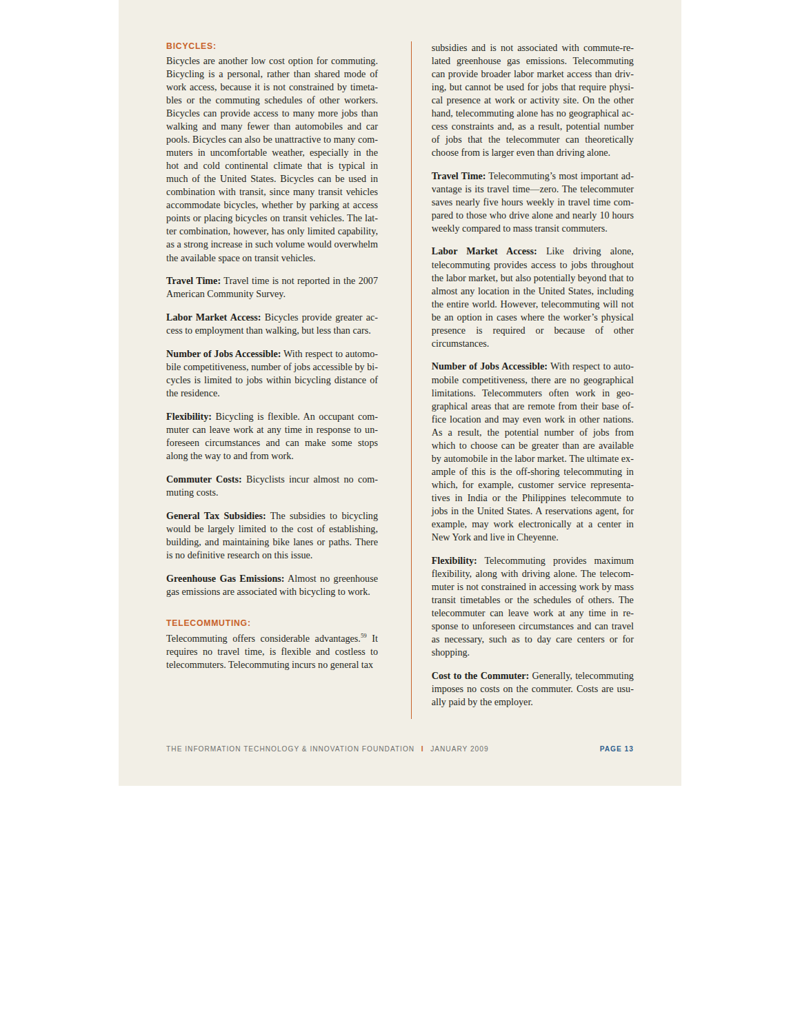Bicycles:
Bicycles are another low cost option for commuting. Bicycling is a personal, rather than shared mode of work access, because it is not constrained by timetables or the commuting schedules of other workers. Bicycles can provide access to many more jobs than walking and many fewer than automobiles and car pools. Bicycles can also be unattractive to many commuters in uncomfortable weather, especially in the hot and cold continental climate that is typical in much of the United States. Bicycles can be used in combination with transit, since many transit vehicles accommodate bicycles, whether by parking at access points or placing bicycles on transit vehicles. The latter combination, however, has only limited capability, as a strong increase in such volume would overwhelm the available space on transit vehicles.
Travel Time: Travel time is not reported in the 2007 American Community Survey.
Labor Market Access: Bicycles provide greater access to employment than walking, but less than cars.
Number of Jobs Accessible: With respect to automobile competitiveness, number of jobs accessible by bicycles is limited to jobs within bicycling distance of the residence.
Flexibility: Bicycling is flexible. An occupant commuter can leave work at any time in response to unforeseen circumstances and can make some stops along the way to and from work.
Commuter Costs: Bicyclists incur almost no commuting costs.
General Tax Subsidies: The subsidies to bicycling would be largely limited to the cost of establishing, building, and maintaining bike lanes or paths. There is no definitive research on this issue.
Greenhouse Gas Emissions: Almost no greenhouse gas emissions are associated with bicycling to work.
Telecommuting:
Telecommuting offers considerable advantages.59 It requires no travel time, is flexible and costless to telecommuters. Telecommuting incurs no general tax
subsidies and is not associated with commute-related greenhouse gas emissions. Telecommuting can provide broader labor market access than driving, but cannot be used for jobs that require physical presence at work or activity site. On the other hand, telecommuting alone has no geographical access constraints and, as a result, potential number of jobs that the telecommuter can theoretically choose from is larger even than driving alone.
Travel Time: Telecommuting’s most important advantage is its travel time—zero. The telecommuter saves nearly five hours weekly in travel time compared to those who drive alone and nearly 10 hours weekly compared to mass transit commuters.
Labor Market Access: Like driving alone, telecommuting provides access to jobs throughout the labor market, but also potentially beyond that to almost any location in the United States, including the entire world. However, telecommuting will not be an option in cases where the worker’s physical presence is required or because of other circumstances.
Number of Jobs Accessible: With respect to automobile competitiveness, there are no geographical limitations. Telecommuters often work in geographical areas that are remote from their base office location and may even work in other nations. As a result, the potential number of jobs from which to choose can be greater than are available by automobile in the labor market. The ultimate example of this is the off-shoring telecommuting in which, for example, customer service representatives in India or the Philippines telecommute to jobs in the United States. A reservations agent, for example, may work electronically at a center in New York and live in Cheyenne.
Flexibility: Telecommuting provides maximum flexibility, along with driving alone. The telecommuter is not constrained in accessing work by mass transit timetables or the schedules of others. The telecommuter can leave work at any time in response to unforeseen circumstances and can travel as necessary, such as to day care centers or for shopping.
Cost to the Commuter: Generally, telecommuting imposes no costs on the commuter. Costs are usually paid by the employer.
The Information Technology & Innovation Foundation I January 2009
Page 13